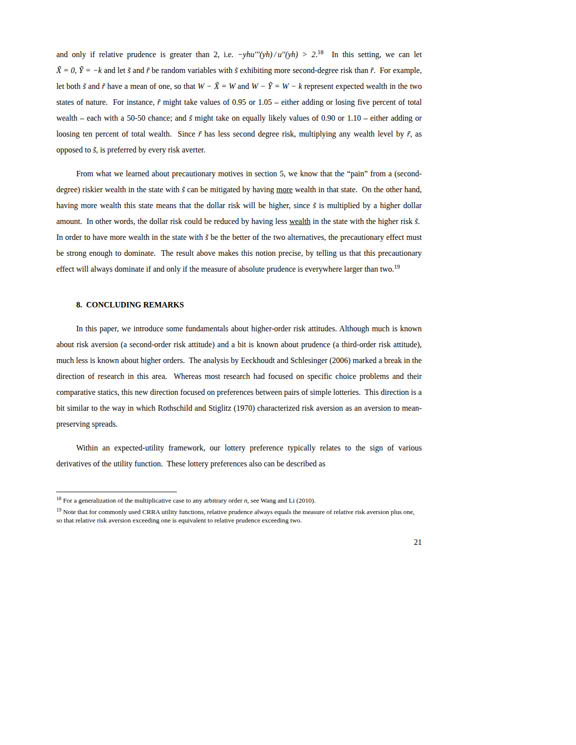and only if relative prudence is greater than 2, i.e. −yhu′′′(yh) / u′′(yh) > 2.18 In this setting, we can let X̃ = 0, Ỹ = −k and let s̃ and r̃ be random variables with s̃ exhibiting more second-degree risk than r̃. For example, let both s̃ and r̃ have a mean of one, so that W − X̃ = W and W − Ỹ = W − k represent expected wealth in the two states of nature. For instance, r̃ might take values of 0.95 or 1.05 – either adding or losing five percent of total wealth – each with a 50-50 chance; and s̃ might take on equally likely values of 0.90 or 1.10 – either adding or loosing ten percent of total wealth. Since r̃ has less second degree risk, multiplying any wealth level by r̃, as opposed to s̃, is preferred by every risk averter.
From what we learned about precautionary motives in section 5, we know that the “pain” from a (second-degree) riskier wealth in the state with s̃ can be mitigated by having more wealth in that state. On the other hand, having more wealth this state means that the dollar risk will be higher, since s̃ is multiplied by a higher dollar amount. In other words, the dollar risk could be reduced by having less wealth in the state with the higher risk s̃. In order to have more wealth in the state with s̃ be the better of the two alternatives, the precautionary effect must be strong enough to dominate. The result above makes this notion precise, by telling us that this precautionary effect will always dominate if and only if the measure of absolute prudence is everywhere larger than two.19
8. CONCLUDING REMARKS
In this paper, we introduce some fundamentals about higher-order risk attitudes. Although much is known about risk aversion (a second-order risk attitude) and a bit is known about prudence (a third-order risk attitude), much less is known about higher orders. The analysis by Eeckhoudt and Schlesinger (2006) marked a break in the direction of research in this area. Whereas most research had focused on specific choice problems and their comparative statics, this new direction focused on preferences between pairs of simple lotteries. This direction is a bit similar to the way in which Rothschild and Stiglitz (1970) characterized risk aversion as an aversion to mean-preserving spreads.
Within an expected-utility framework, our lottery preference typically relates to the sign of various derivatives of the utility function. These lottery preferences also can be described as
18For a generalization of the multiplicative case to any arbitrary order n, see Wang and Li (2010).
19Note that for commonly used CRRA utility functions, relative prudence always equals the measure of relative risk aversion plus one, so that relative risk aversion exceeding one is equivalent to relative prudence exceeding two.
21